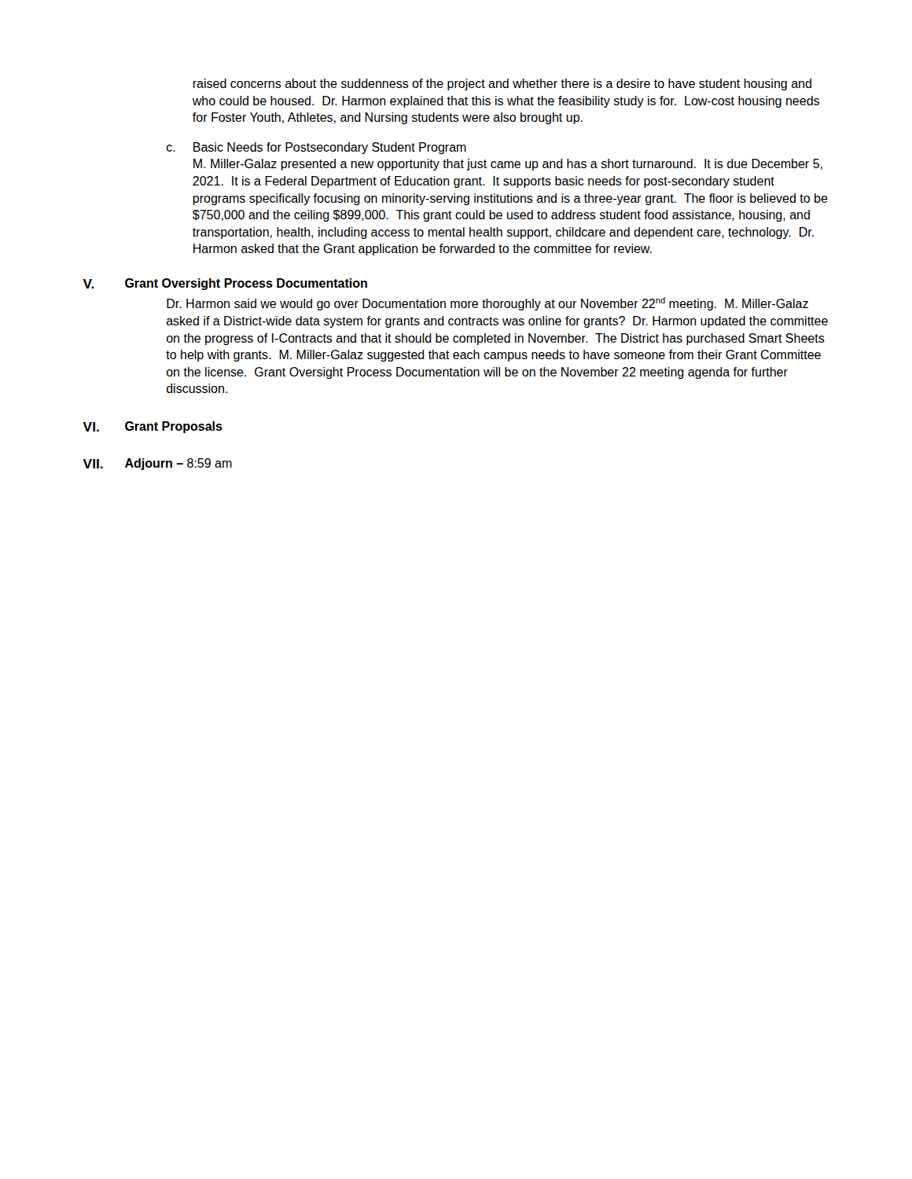raised concerns about the suddenness of the project and whether there is a desire to have student housing and who could be housed. Dr. Harmon explained that this is what the feasibility study is for. Low-cost housing needs for Foster Youth, Athletes, and Nursing students were also brought up.
c.
Basic Needs for Postsecondary Student Program
M. Miller-Galaz presented a new opportunity that just came up and has a short turnaround. It is due December 5, 2021. It is a Federal Department of Education grant. It supports basic needs for post-secondary student programs specifically focusing on minority-serving institutions and is a three-year grant. The floor is believed to be $750,000 and the ceiling $899,000. This grant could be used to address student food assistance, housing, and transportation, health, including access to mental health support, childcare and dependent care, technology. Dr. Harmon asked that the Grant application be forwarded to the committee for review.
V. Grant Oversight Process Documentation
Dr. Harmon said we would go over Documentation more thoroughly at our November 22nd meeting. M. Miller-Galaz asked if a District-wide data system for grants and contracts was online for grants? Dr. Harmon updated the committee on the progress of I-Contracts and that it should be completed in November. The District has purchased Smart Sheets to help with grants. M. Miller-Galaz suggested that each campus needs to have someone from their Grant Committee on the license. Grant Oversight Process Documentation will be on the November 22 meeting agenda for further discussion.
VI. Grant Proposals
VII. Adjourn – 8:59 am